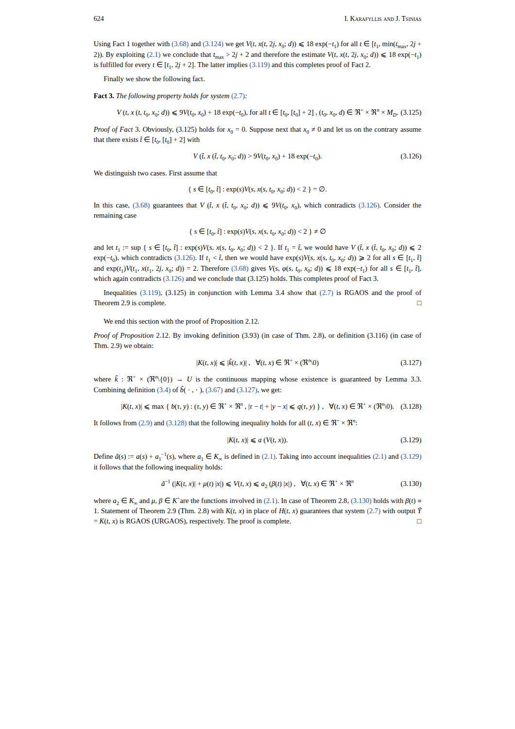624 I. Karafyllis and J. Tsinias
Using Fact 1 together with (3.68) and (3.124) we get V(t, x(t, 2j, x0; d)) ⩽ 18 exp(−t1) for all t ∈ [t1, min(tmax, 2j + 2)). By exploiting (2.1) we conclude that tmax > 2j + 2 and therefore the estimate V(t, x(t, 2j, x0; d)) ⩽ 18 exp(−t1) is fulfilled for every t ∈ [t1, 2j + 2]. The latter implies (3.119) and this completes proof of Fact 2.
Finally we show the following fact.
Fact 3. The following property holds for system (2.7):
V (t, x (t, t0, x0; d)) ⩽ 9V(t0, x0) + 18 exp(−t0), for all t ∈ [t0, [t0] + 2] , (t0, x0, d) ∈ ℜ+ × ℜn × MD. (3.125)
Proof of Fact 3. Obviously, (3.125) holds for x0 = 0. Suppose next that x0 ≠ 0 and let us on the contrary assume that there exists t̂ ∈ [t0, [t0] + 2] with
V (t̂, x (t̂, t0, x0; d)) > 9V(t0, x0) + 18 exp(−t0). (3.126)
We distinguish two cases. First assume that
{ s ∈ [t0, t̂] : exp(s)V(s, x(s, t0, x0; d)) < 2 } = ∅.
In this case, (3.68) guarantees that V (t̂, x (t̂, t0, x0; d)) ⩽ 9V(t0, x0), which contradicts (3.126). Consider the remaining case
{ s ∈ [t0, t̂] : exp(s)V(s, x(s, t0, x0; d)) < 2 } ≠ ∅
and let t1 := sup { s ∈ [t0, t̂] : exp(s)V(s, x(s, t0, x0; d)) < 2 }. If t1 = t̂, we would have V (t̂, x (t̂, t0, x0; d)) ⩽ 2 exp(−t0), which contradicts (3.126). If t1 < t̂, then we would have exp(s)V(s, x(s, t0, x0; d)) ⩾ 2 for all s ∈ [t1, t̂] and exp(t1)V(t1, x(t1, 2j, x0; d)) = 2. Therefore (3.68) gives V(s, φ(s, t0, x0; d)) ⩽ 18 exp(−t1) for all s ∈ [t1, t̂], which again contradicts (3.126) and we conclude that (3.125) holds. This completes proof of Fact 3.
Inequalities (3.119), (3.125) in conjunction with Lemma 3.4 show that (2.7) is RGAOS and the proof of Theorem 2.9 is complete. □
We end this section with the proof of Proposition 2.12.
Proof of Proposition 2.12. By invoking definition (3.93) (in case of Thm. 2.8), or definition (3.116) (in case of Thm. 2.9) we obtain:
|K(t, x)| ⩽ |k̃(t, x)| , ∀(t, x) ∈ ℜ+ × (ℜn\0) (3.127)
where k̃ : ℜ+ × (ℜn\{0}) → U is the continuous mapping whose existence is guaranteed by Lemma 3.3. Combining definition (3.4) of b̃( · , · ), (3.67) and (3.127), we get:
|K(t, x)| ⩽ max { b(τ, y) : (τ, y) ∈ ℜ+ × ℜn , |τ − t| + |y − x| ⩽ q(τ, y) } , ∀(t, x) ∈ ℜ+ × (ℜn\0). (3.128)
It follows from (2.9) and (3.128) that the following inequality holds for all (t, x) ∈ ℜ+ × ℜn:
|K(t, x)| ⩽ a (V(t, x)). (3.129)
Define ã(s) := a(s) + a1−1(s), where a1 ∈ K∞ is defined in (2.1). Taking into account inequalities (2.1) and (3.129) it follows that the following inequality holds:
ã−1 (|K(t, x)| + μ(t) |x|) ⩽ V(t, x) ⩽ a2 (β(t) |x|) , ∀(t, x) ∈ ℜ+ × ℜn (3.130)
where a2 ∈ K∞ and μ, β ∈ K+are the functions involved in (2.1). In case of Theorem 2.8, (3.130) holds with β(t) ≡ 1. Statement of Theorem 2.9 (Thm. 2.8) with K(t, x) in place of H(t, x) guarantees that system (2.7) with output Ỹ = K(t, x) is RGAOS (URGAOS), respectively. The proof is complete. □